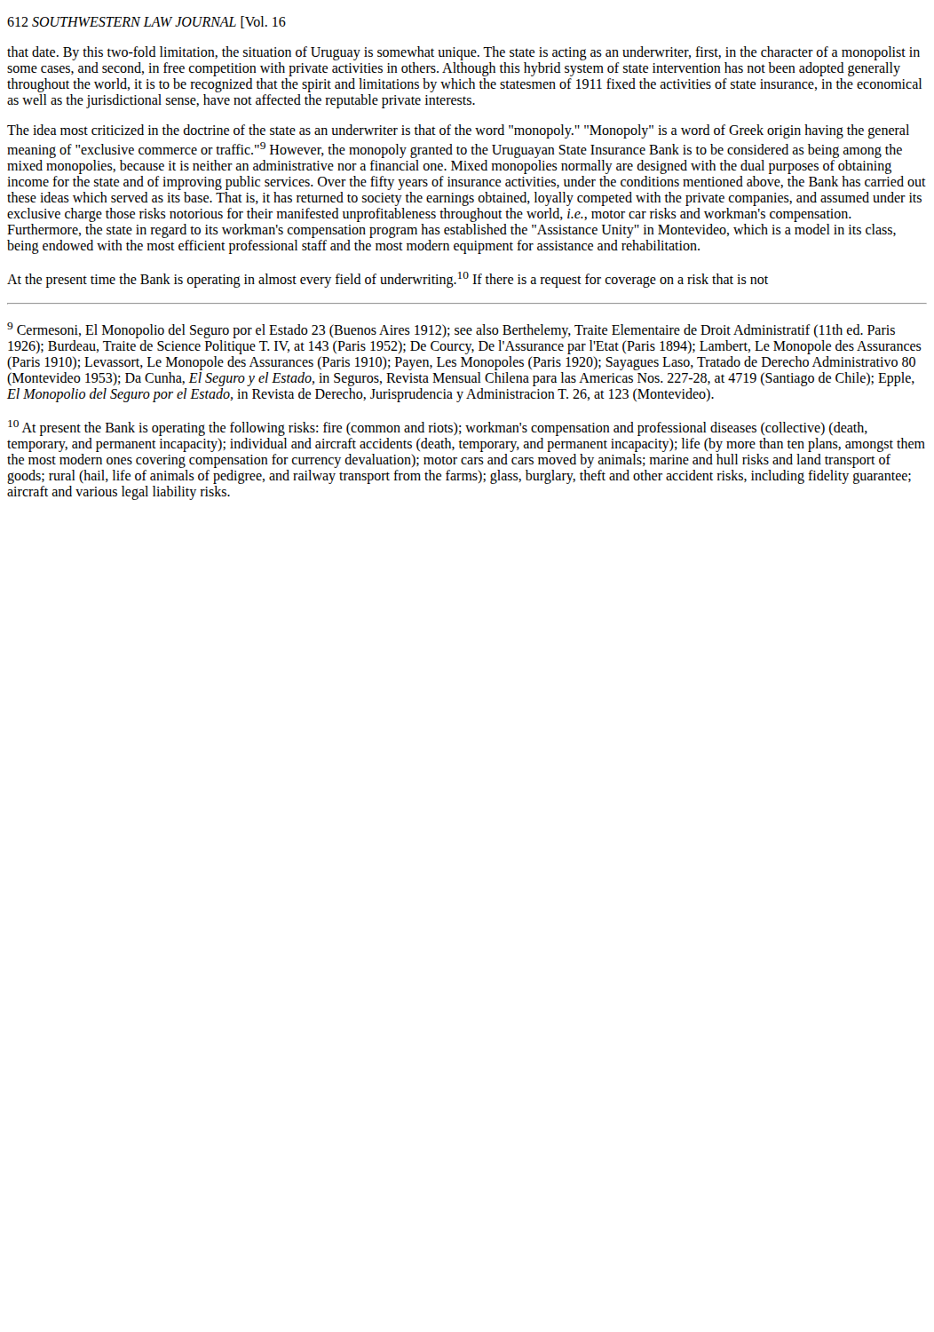612 SOUTHWESTERN LAW JOURNAL [Vol. 16
that date. By this two-fold limitation, the situation of Uruguay is somewhat unique. The state is acting as an underwriter, first, in the character of a monopolist in some cases, and second, in free competition with private activities in others. Although this hybrid system of state intervention has not been adopted generally throughout the world, it is to be recognized that the spirit and limitations by which the statesmen of 1911 fixed the activities of state insurance, in the economical as well as the jurisdictional sense, have not affected the reputable private interests.
The idea most criticized in the doctrine of the state as an underwriter is that of the word "monopoly." "Monopoly" is a word of Greek origin having the general meaning of "exclusive commerce or traffic."9 However, the monopoly granted to the Uruguayan State Insurance Bank is to be considered as being among the mixed monopolies, because it is neither an administrative nor a financial one. Mixed monopolies normally are designed with the dual purposes of obtaining income for the state and of improving public services. Over the fifty years of insurance activities, under the conditions mentioned above, the Bank has carried out these ideas which served as its base. That is, it has returned to society the earnings obtained, loyally competed with the private companies, and assumed under its exclusive charge those risks notorious for their manifested unprofitableness throughout the world, i.e., motor car risks and workman's compensation. Furthermore, the state in regard to its workman's compensation program has established the "Assistance Unity" in Montevideo, which is a model in its class, being endowed with the most efficient professional staff and the most modern equipment for assistance and rehabilitation.
At the present time the Bank is operating in almost every field of underwriting.10 If there is a request for coverage on a risk that is not
9 Cermesoni, El Monopolio del Seguro por el Estado 23 (Buenos Aires 1912); see also Berthelemy, Traite Elementaire de Droit Administratif (11th ed. Paris 1926); Burdeau, Traite de Science Politique T. IV, at 143 (Paris 1952); De Courcy, De l'Assurance par l'Etat (Paris 1894); Lambert, Le Monopole des Assurances (Paris 1910); Levassort, Le Monopole des Assurances (Paris 1910); Payen, Les Monopoles (Paris 1920); Sayagues Laso, Tratado de Derecho Administrativo 80 (Montevideo 1953); Da Cunha, El Seguro y el Estado, in Seguros, Revista Mensual Chilena para las Americas Nos. 227-28, at 4719 (Santiago de Chile); Epple, El Monopolio del Seguro por el Estado, in Revista de Derecho, Jurisprudencia y Administracion T. 26, at 123 (Montevideo).
10 At present the Bank is operating the following risks: fire (common and riots); workman's compensation and professional diseases (collective) (death, temporary, and permanent incapacity); individual and aircraft accidents (death, temporary, and permanent incapacity); life (by more than ten plans, amongst them the most modern ones covering compensation for currency devaluation); motor cars and cars moved by animals; marine and hull risks and land transport of goods; rural (hail, life of animals of pedigree, and railway transport from the farms); glass, burglary, theft and other accident risks, including fidelity guarantee; aircraft and various legal liability risks.